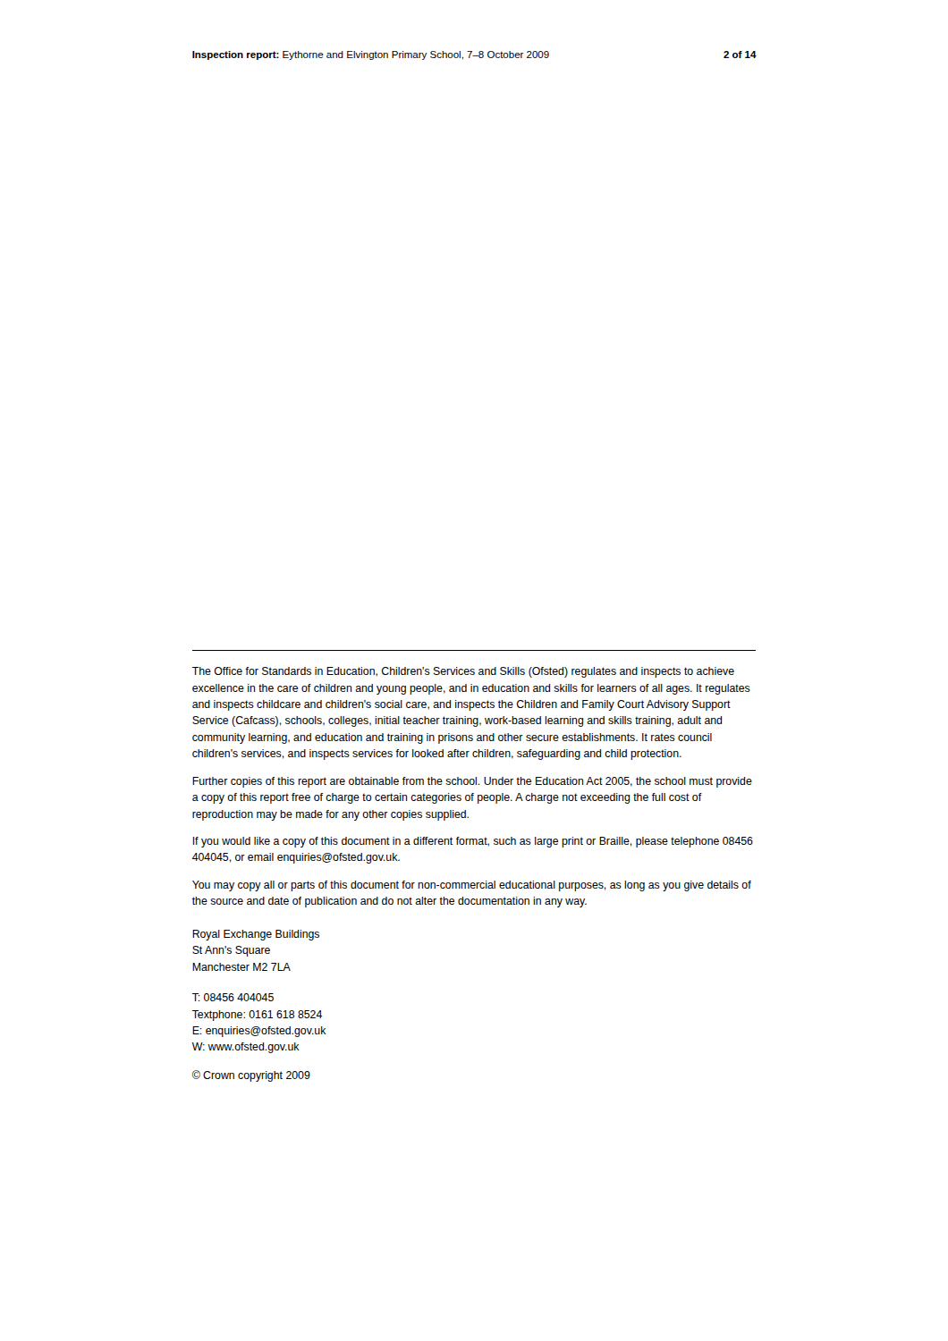Inspection report: Eythorne and Elvington Primary School, 7–8 October 2009
2 of 14
The Office for Standards in Education, Children's Services and Skills (Ofsted) regulates and inspects to achieve excellence in the care of children and young people, and in education and skills for learners of all ages. It regulates and inspects childcare and children's social care, and inspects the Children and Family Court Advisory Support Service (Cafcass), schools, colleges, initial teacher training, work-based learning and skills training, adult and community learning, and education and training in prisons and other secure establishments. It rates council children's services, and inspects services for looked after children, safeguarding and child protection.
Further copies of this report are obtainable from the school. Under the Education Act 2005, the school must provide a copy of this report free of charge to certain categories of people. A charge not exceeding the full cost of reproduction may be made for any other copies supplied.
If you would like a copy of this document in a different format, such as large print or Braille, please telephone 08456 404045, or email enquiries@ofsted.gov.uk.
You may copy all or parts of this document for non-commercial educational purposes, as long as you give details of the source and date of publication and do not alter the documentation in any way.
Royal Exchange Buildings
St Ann's Square
Manchester M2 7LA
T: 08456 404045
Textphone: 0161 618 8524
E: enquiries@ofsted.gov.uk
W: www.ofsted.gov.uk
© Crown copyright 2009